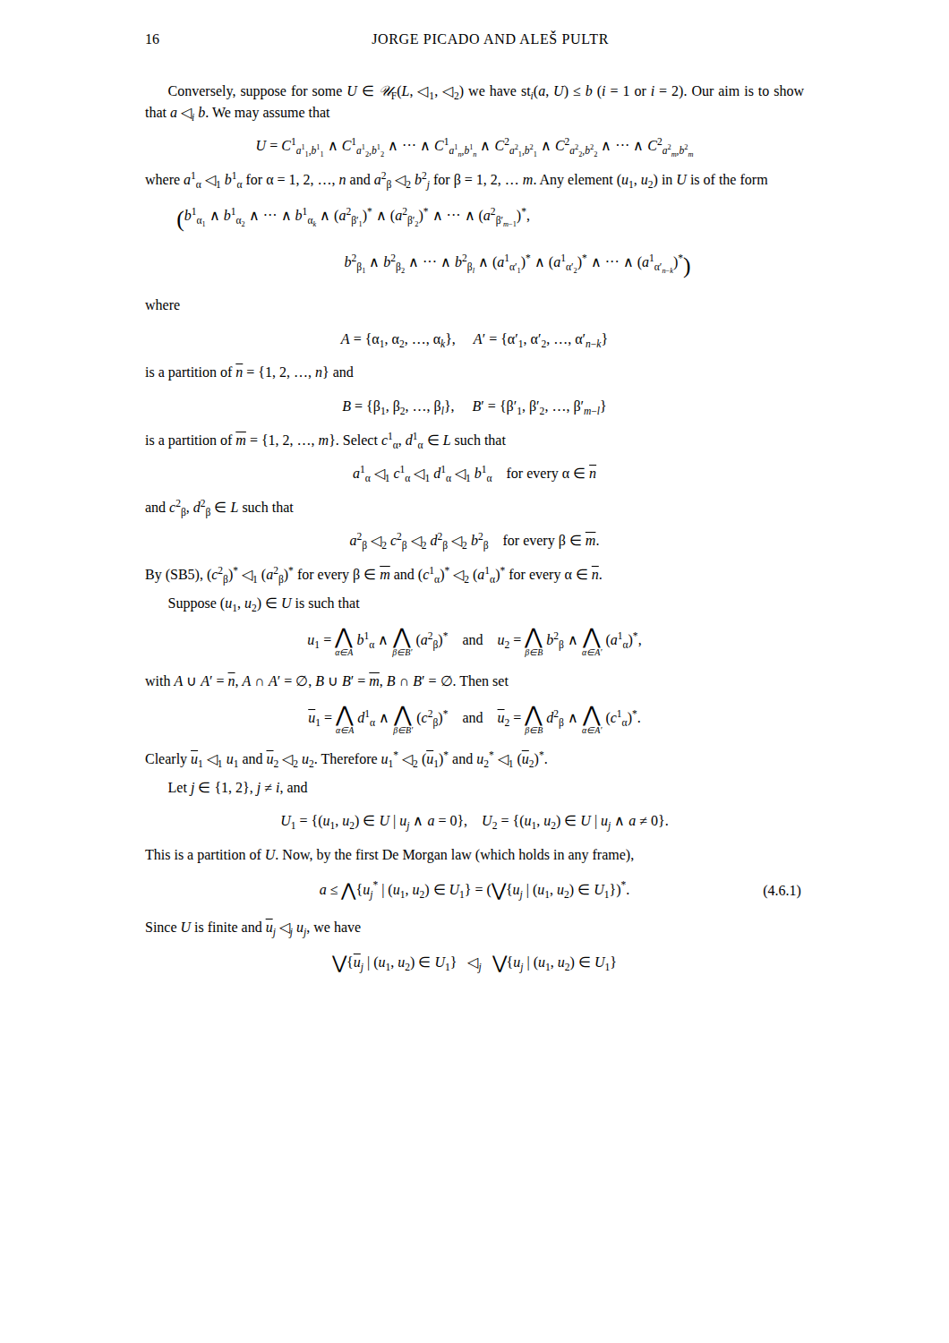16 JORGE PICADO AND ALEŠ PULTR
Conversely, suppose for some U ∈ 𝒰F(L, ◁1, ◁2) we have sti(a, U) ≤ b (i = 1 or i = 2). Our aim is to show that a ◁i b. We may assume that
U = C1a11,b11 ∧ C1a12,b12 ∧ ··· ∧ C1a1n,b1n ∧ C2a21,b21 ∧ C2a22,b22 ∧ ··· ∧ C2a2m,b2m
where a1α ◁1 b1α for α = 1, 2, …, n and a2β ◁2 b2j for β = 1, 2, … m. Any element (u1, u2) in U is of the form
(b1α1 ∧ b1α2 ∧ ··· ∧ b1αk ∧ (a2β′1)* ∧ (a2β′2)* ∧ ··· ∧ (a2β′m−1)*,
b2β1 ∧ b2β2 ∧ ··· ∧ b2βl ∧ (a1α′1)* ∧ (a1α′2)* ∧ ··· ∧ (a1α′n−k)*)
where
A = {α1, α2, …, αk}, A′ = {α′1, α′2, …, α′n−k}
is a partition of n = {1, 2, …, n} and
B = {β1, β2, …, βl}, B′ = {β′1, β′2, …, β′m−l}
is a partition of m = {1, 2, …, m}. Select c1α, d1α ∈ L such that
a1α ◁1 c1α ◁1 d1α ◁1 b1α for every α ∈ n
and c2β, d2β ∈ L such that
a2β ◁2 c2β ◁2 d2β ◁2 b2β for every β ∈ m.
By (SB5), (c2β)* ◁1 (a2β)* for every β ∈ m and (c1α)* ◁2 (a1α)* for every α ∈ n.
Suppose (u1, u2) ∈ U is such that
u1 = ⋀α∈A b1α ∧ ⋀β∈B′ (a2β)* and u2 = ⋀β∈B b2β ∧ ⋀α∈A′ (a1α)*,
with A ∪ A′ = n, A ∩ A′ = ∅, B ∪ B′ = m, B ∩ B′ = ∅. Then set
u1 = ⋀α∈A d1α ∧ ⋀β∈B′ (c2β)* and u2 = ⋀β∈B d2β ∧ ⋀α∈A′ (c1α)*.
Clearly u1 ◁1 u1 and u2 ◁2 u2. Therefore u1* ◁2 (u1)* and u2* ◁1 (u2)*.
Let j ∈ {1, 2}, j ≠ i, and
U1 = {(u1, u2) ∈ U | uj ∧ a = 0}, U2 = {(u1, u2) ∈ U | uj ∧ a ≠ 0}.
This is a partition of U. Now, by the first De Morgan law (which holds in any frame),
a ≤ ⋀{uj* | (u1, u2) ∈ U1} = (⋁{uj | (u1, u2) ∈ U1})*. (4.6.1)
Since U is finite and uj ◁j uj, we have
⋁{uj | (u1, u2) ∈ U1} ◁j ⋁{uj | (u1, u2) ∈ U1}